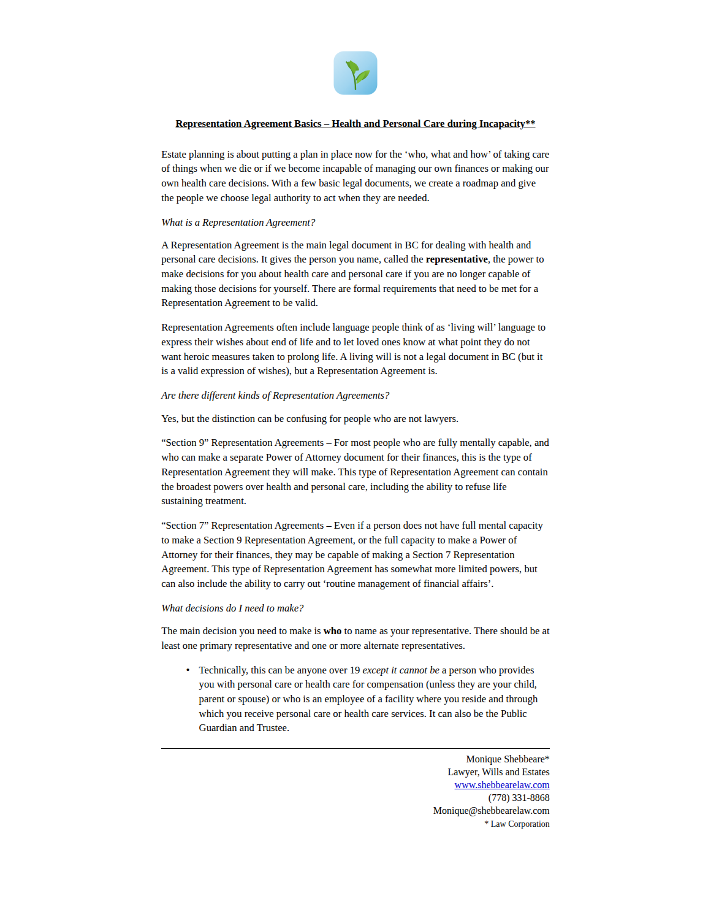Representation Agreement Basics – Health and Personal Care during Incapacity**
Estate planning is about putting a plan in place now for the ‘who, what and how’ of taking care of things when we die or if we become incapable of managing our own finances or making our own health care decisions. With a few basic legal documents, we create a roadmap and give the people we choose legal authority to act when they are needed.
What is a Representation Agreement?
A Representation Agreement is the main legal document in BC for dealing with health and personal care decisions. It gives the person you name, called the representative, the power to make decisions for you about health care and personal care if you are no longer capable of making those decisions for yourself. There are formal requirements that need to be met for a Representation Agreement to be valid.
Representation Agreements often include language people think of as ‘living will’ language to express their wishes about end of life and to let loved ones know at what point they do not want heroic measures taken to prolong life. A living will is not a legal document in BC (but it is a valid expression of wishes), but a Representation Agreement is.
Are there different kinds of Representation Agreements?
Yes, but the distinction can be confusing for people who are not lawyers.
“Section 9” Representation Agreements – For most people who are fully mentally capable, and who can make a separate Power of Attorney document for their finances, this is the type of Representation Agreement they will make. This type of Representation Agreement can contain the broadest powers over health and personal care, including the ability to refuse life sustaining treatment.
“Section 7” Representation Agreements – Even if a person does not have full mental capacity to make a Section 9 Representation Agreement, or the full capacity to make a Power of Attorney for their finances, they may be capable of making a Section 7 Representation Agreement. This type of Representation Agreement has somewhat more limited powers, but can also include the ability to carry out ‘routine management of financial affairs’.
What decisions do I need to make?
The main decision you need to make is who to name as your representative. There should be at least one primary representative and one or more alternate representatives.
Technically, this can be anyone over 19 except it cannot be a person who provides you with personal care or health care for compensation (unless they are your child, parent or spouse) or who is an employee of a facility where you reside and through which you receive personal care or health care services. It can also be the Public Guardian and Trustee.
Monique Shebbeare*
Lawyer, Wills and Estates
www.shebbearelaw.com
(778) 331-8868
Monique@shebbearelaw.com
* Law Corporation